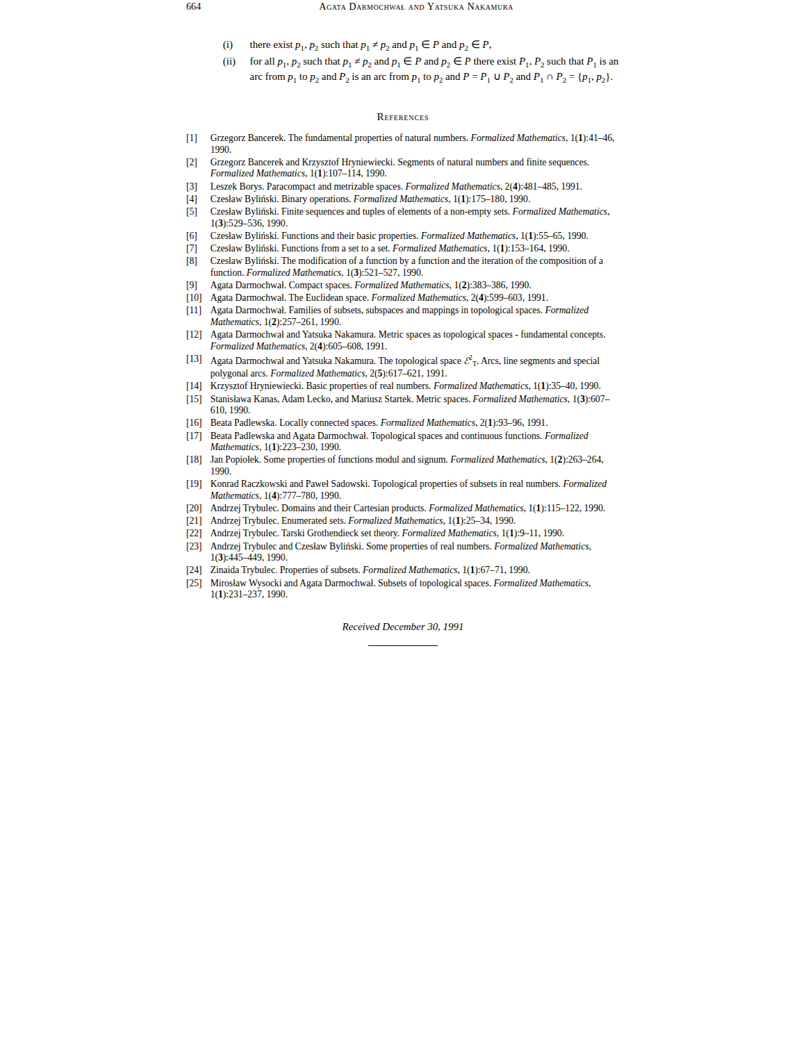664 Agata Darmochwał and Yatsuka Nakamura
(i)
there exist p1, p2 such that p1 ≠ p2 and p1 ∈ P and p2 ∈ P,
(ii)
for all p1, p2 such that p1 ≠ p2 and p1 ∈ P and p2 ∈ P there exist P1, P2 such that P1 is an arc from p1 to p2 and P2 is an arc from p1 to p2 and P = P1 ∪ P2 and P1 ∩ P2 = {p1, p2}.
References
[1] Grzegorz Bancerek. The fundamental properties of natural numbers. Formalized Mathematics, 1(1):41–46, 1990.
[2] Grzegorz Bancerek and Krzysztof Hryniewiecki. Segments of natural numbers and finite sequences. Formalized Mathematics, 1(1):107–114, 1990.
[3] Leszek Borys. Paracompact and metrizable spaces. Formalized Mathematics, 2(4):481–485, 1991.
[4] Czesław Byliński. Binary operations. Formalized Mathematics, 1(1):175–180, 1990.
[5] Czesław Byliński. Finite sequences and tuples of elements of a non-empty sets. Formalized Mathematics, 1(3):529–536, 1990.
[6] Czesław Byliński. Functions and their basic properties. Formalized Mathematics, 1(1):55–65, 1990.
[7] Czesław Byliński. Functions from a set to a set. Formalized Mathematics, 1(1):153–164, 1990.
[8] Czesław Byliński. The modification of a function by a function and the iteration of the composition of a function. Formalized Mathematics, 1(3):521–527, 1990.
[9] Agata Darmochwał. Compact spaces. Formalized Mathematics, 1(2):383–386, 1990.
[10] Agata Darmochwał. The Euclidean space. Formalized Mathematics, 2(4):599–603, 1991.
[11] Agata Darmochwał. Families of subsets, subspaces and mappings in topological spaces. Formalized Mathematics, 1(2):257–261, 1990.
[12] Agata Darmochwał and Yatsuka Nakamura. Metric spaces as topological spaces - fundamental concepts. Formalized Mathematics, 2(4):605–608, 1991.
[13] Agata Darmochwał and Yatsuka Nakamura. The topological space ℰ2T. Arcs, line segments and special polygonal arcs. Formalized Mathematics, 2(5):617–621, 1991.
[14] Krzysztof Hryniewiecki. Basic properties of real numbers. Formalized Mathematics, 1(1):35–40, 1990.
[15] Stanisława Kanas, Adam Lecko, and Mariusz Startek. Metric spaces. Formalized Mathematics, 1(3):607–610, 1990.
[16] Beata Padlewska. Locally connected spaces. Formalized Mathematics, 2(1):93–96, 1991.
[17] Beata Padlewska and Agata Darmochwał. Topological spaces and continuous functions. Formalized Mathematics, 1(1):223–230, 1990.
[18] Jan Popiołek. Some properties of functions modul and signum. Formalized Mathematics, 1(2):263–264, 1990.
[19] Konrad Raczkowski and Paweł Sadowski. Topological properties of subsets in real numbers. Formalized Mathematics, 1(4):777–780, 1990.
[20] Andrzej Trybulec. Domains and their Cartesian products. Formalized Mathematics, 1(1):115–122, 1990.
[21] Andrzej Trybulec. Enumerated sets. Formalized Mathematics, 1(1):25–34, 1990.
[22] Andrzej Trybulec. Tarski Grothendieck set theory. Formalized Mathematics, 1(1):9–11, 1990.
[23] Andrzej Trybulec and Czesław Byliński. Some properties of real numbers. Formalized Mathematics, 1(3):445–449, 1990.
[24] Zinaida Trybulec. Properties of subsets. Formalized Mathematics, 1(1):67–71, 1990.
[25] Mirosław Wysocki and Agata Darmochwał. Subsets of topological spaces. Formalized Mathematics, 1(1):231–237, 1990.
Received December 30, 1991